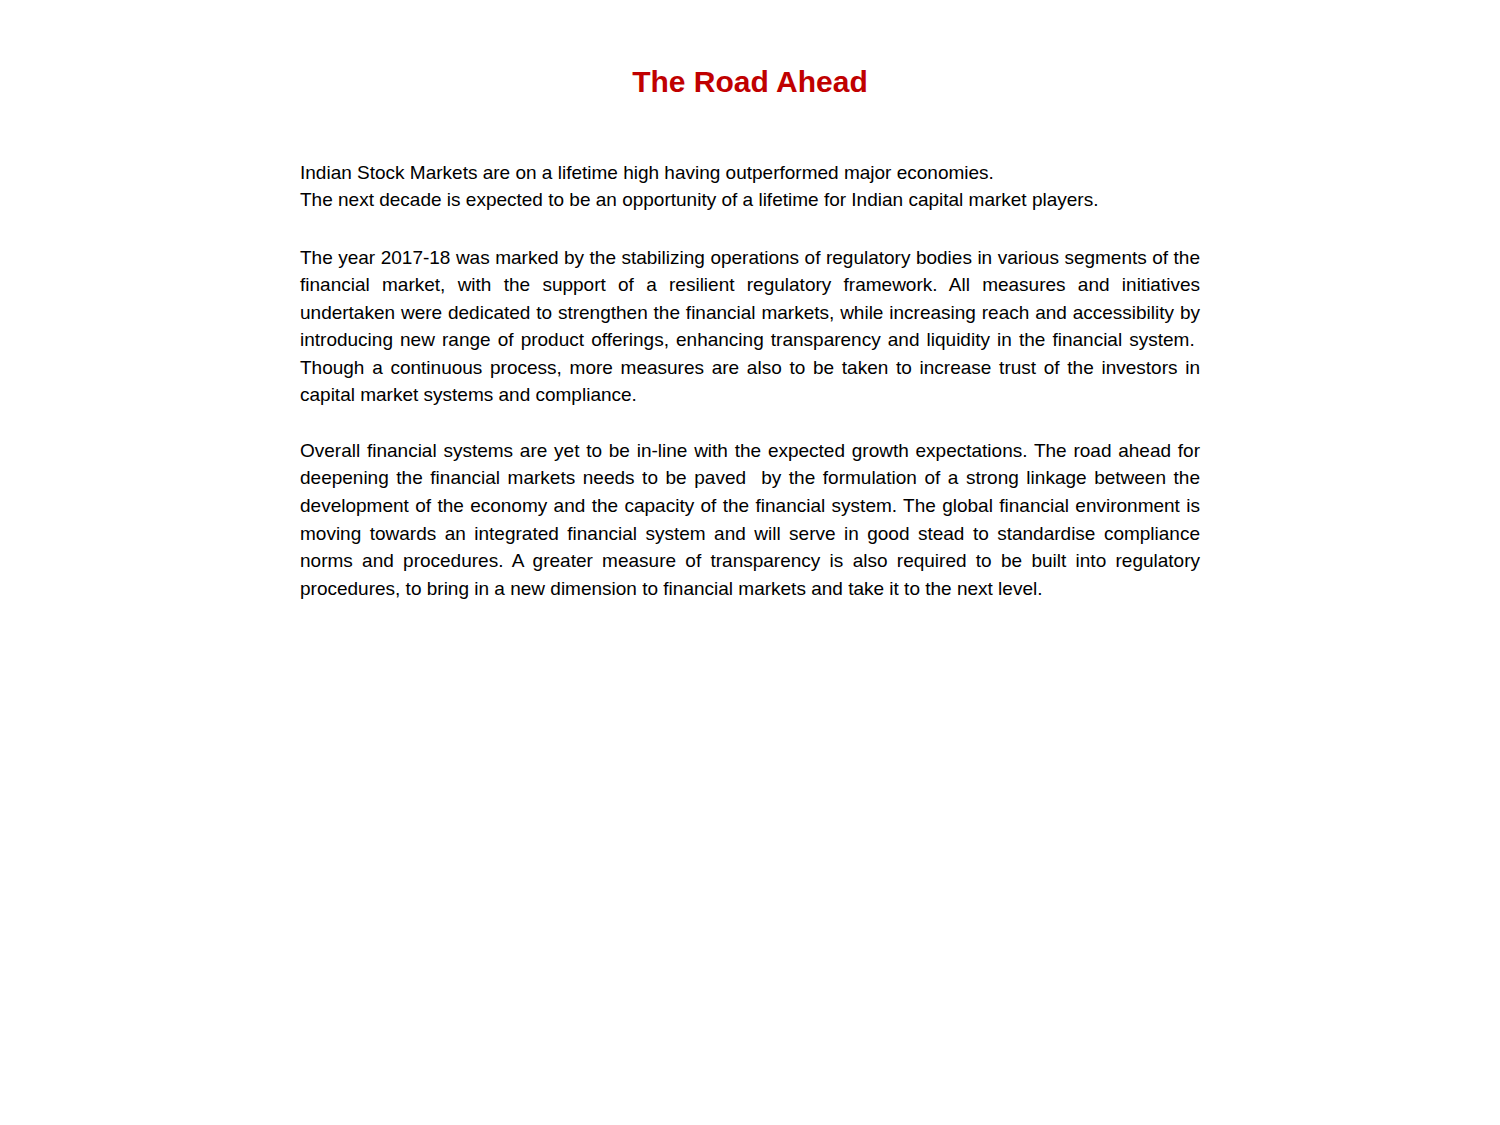The Road Ahead
Indian Stock Markets are on a lifetime high having outperformed major economies.
The next decade is expected to be an opportunity of a lifetime for Indian capital market players.
The year 2017-18 was marked by the stabilizing operations of regulatory bodies in various segments of the financial market, with the support of a resilient regulatory framework. All measures and initiatives undertaken were dedicated to strengthen the financial markets, while increasing reach and accessibility by introducing new range of product offerings, enhancing transparency and liquidity in the financial system. Though a continuous process, more measures are also to be taken to increase trust of the investors in capital market systems and compliance.
Overall financial systems are yet to be in-line with the expected growth expectations. The road ahead for deepening the financial markets needs to be paved by the formulation of a strong linkage between the development of the economy and the capacity of the financial system. The global financial environment is moving towards an integrated financial system and will serve in good stead to standardise compliance norms and procedures. A greater measure of transparency is also required to be built into regulatory procedures, to bring in a new dimension to financial markets and take it to the next level.